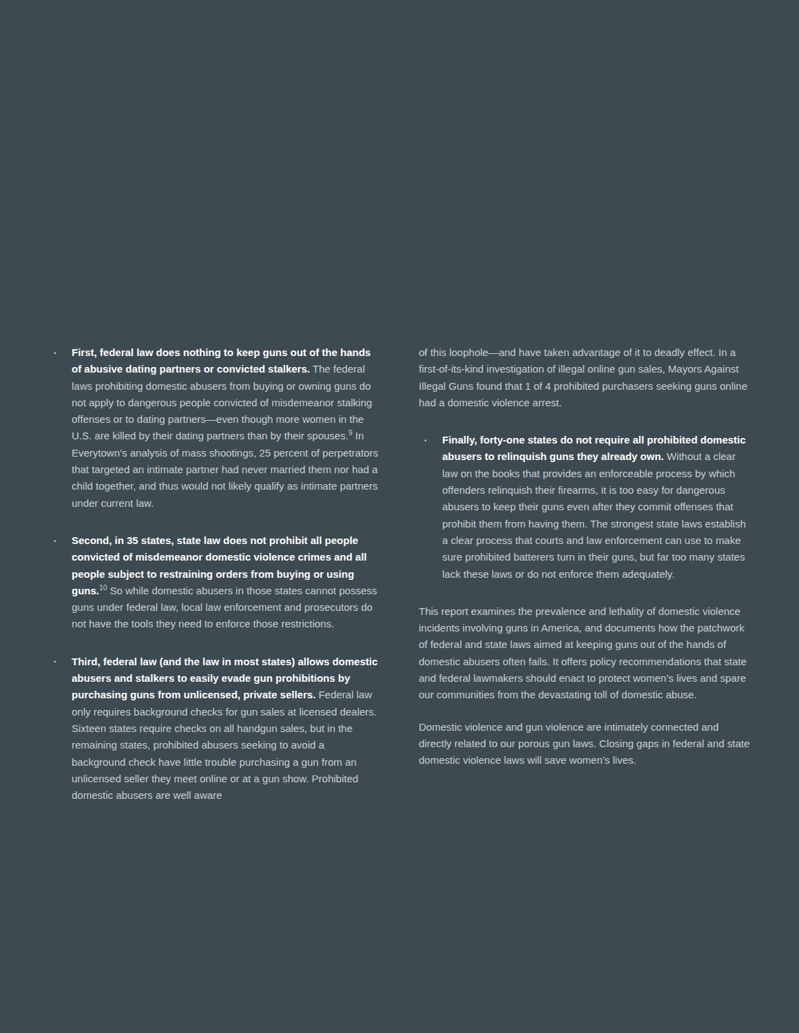First, federal law does nothing to keep guns out of the hands of abusive dating partners or convicted stalkers. The federal laws prohibiting domestic abusers from buying or owning guns do not apply to dangerous people convicted of misdemeanor stalking offenses or to dating partners—even though more women in the U.S. are killed by their dating partners than by their spouses.9 In Everytown’s analysis of mass shootings, 25 percent of perpetrators that targeted an intimate partner had never married them nor had a child together, and thus would not likely qualify as intimate partners under current law.
Second, in 35 states, state law does not prohibit all people convicted of misdemeanor domestic violence crimes and all people subject to restraining orders from buying or using guns.10 So while domestic abusers in those states cannot possess guns under federal law, local law enforcement and prosecutors do not have the tools they need to enforce those restrictions.
Third, federal law (and the law in most states) allows domestic abusers and stalkers to easily evade gun prohibitions by purchasing guns from unlicensed, private sellers. Federal law only requires background checks for gun sales at licensed dealers. Sixteen states require checks on all handgun sales, but in the remaining states, prohibited abusers seeking to avoid a background check have little trouble purchasing a gun from an unlicensed seller they meet online or at a gun show. Prohibited domestic abusers are well aware
of this loophole—and have taken advantage of it to deadly effect. In a first-of-its-kind investigation of illegal online gun sales, Mayors Against Illegal Guns found that 1 of 4 prohibited purchasers seeking guns online had a domestic violence arrest.
Finally, forty-one states do not require all prohibited domestic abusers to relinquish guns they already own. Without a clear law on the books that provides an enforceable process by which offenders relinquish their firearms, it is too easy for dangerous abusers to keep their guns even after they commit offenses that prohibit them from having them. The strongest state laws establish a clear process that courts and law enforcement can use to make sure prohibited batterers turn in their guns, but far too many states lack these laws or do not enforce them adequately.
This report examines the prevalence and lethality of domestic violence incidents involving guns in America, and documents how the patchwork of federal and state laws aimed at keeping guns out of the hands of domestic abusers often fails. It offers policy recommendations that state and federal lawmakers should enact to protect women’s lives and spare our communities from the devastating toll of domestic abuse.
Domestic violence and gun violence are intimately connected and directly related to our porous gun laws. Closing gaps in federal and state domestic violence laws will save women’s lives.